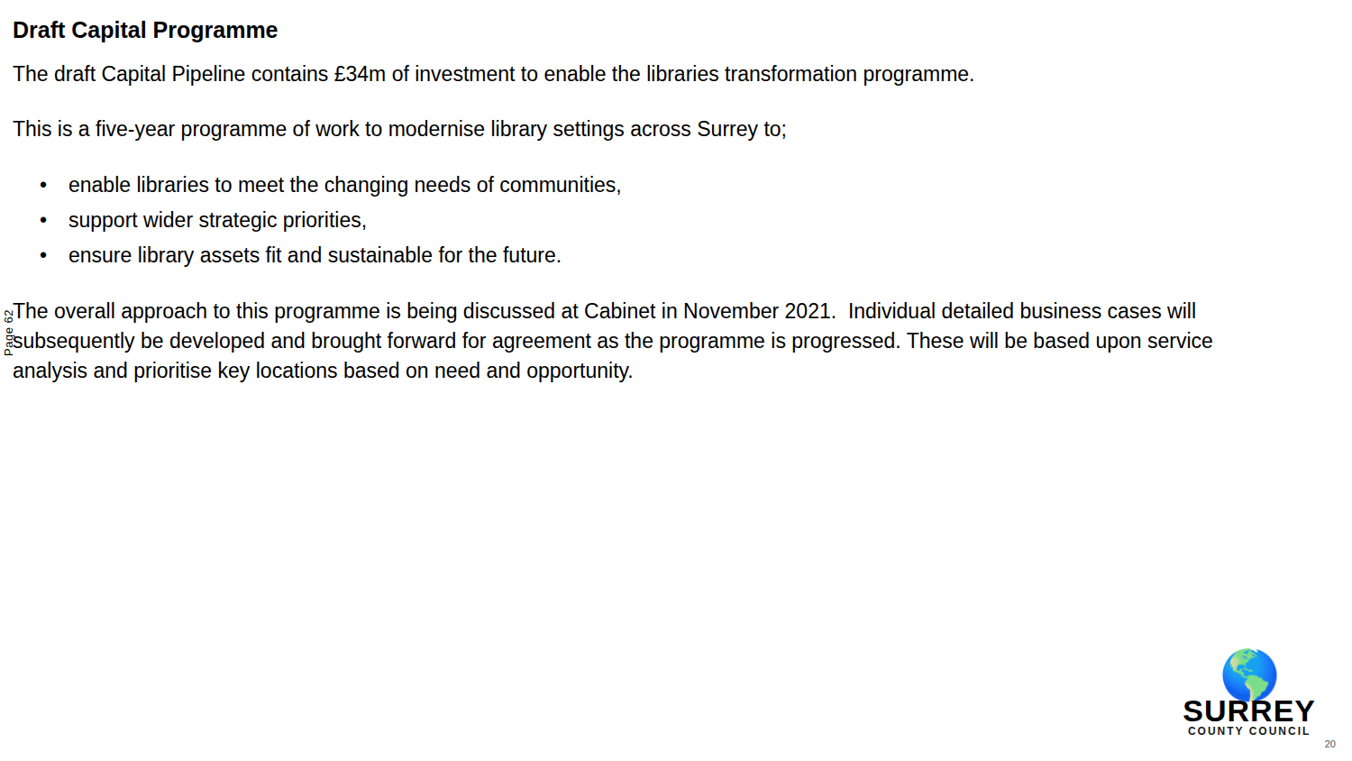Page 62
Draft Capital Programme
The draft Capital Pipeline contains £34m of investment to enable the libraries transformation programme.
This is a five-year programme of work to modernise library settings across Surrey to;
enable libraries to meet the changing needs of communities,
support wider strategic priorities,
ensure library assets fit and sustainable for the future.
The overall approach to this programme is being discussed at Cabinet in November 2021. Individual detailed business cases will subsequently be developed and brought forward for agreement as the programme is progressed. These will be based upon service analysis and prioritise key locations based on need and opportunity.
🌎
SURREY
COUNTY COUNCIL
20